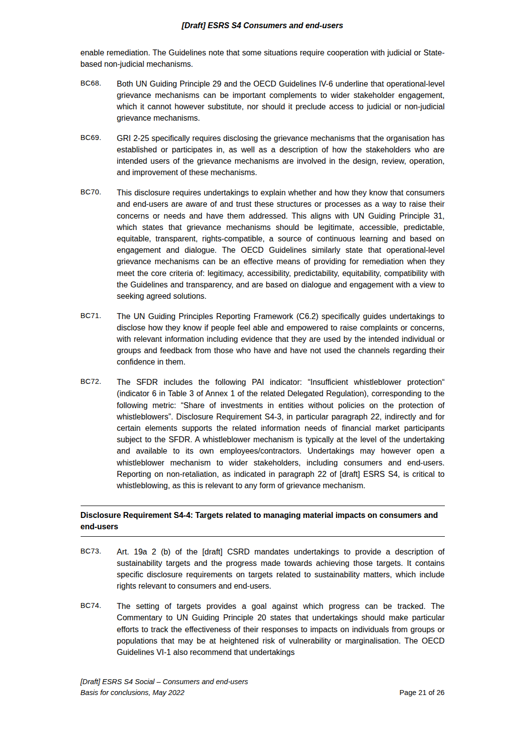[Draft] ESRS S4 Consumers and end-users
enable remediation. The Guidelines note that some situations require cooperation with judicial or State-based non-judicial mechanisms.
BC68. Both UN Guiding Principle 29 and the OECD Guidelines IV-6 underline that operational-level grievance mechanisms can be important complements to wider stakeholder engagement, which it cannot however substitute, nor should it preclude access to judicial or non-judicial grievance mechanisms.
BC69. GRI 2-25 specifically requires disclosing the grievance mechanisms that the organisation has established or participates in, as well as a description of how the stakeholders who are intended users of the grievance mechanisms are involved in the design, review, operation, and improvement of these mechanisms.
BC70. This disclosure requires undertakings to explain whether and how they know that consumers and end-users are aware of and trust these structures or processes as a way to raise their concerns or needs and have them addressed. This aligns with UN Guiding Principle 31, which states that grievance mechanisms should be legitimate, accessible, predictable, equitable, transparent, rights-compatible, a source of continuous learning and based on engagement and dialogue. The OECD Guidelines similarly state that operational-level grievance mechanisms can be an effective means of providing for remediation when they meet the core criteria of: legitimacy, accessibility, predictability, equitability, compatibility with the Guidelines and transparency, and are based on dialogue and engagement with a view to seeking agreed solutions.
BC71. The UN Guiding Principles Reporting Framework (C6.2) specifically guides undertakings to disclose how they know if people feel able and empowered to raise complaints or concerns, with relevant information including evidence that they are used by the intended individual or groups and feedback from those who have and have not used the channels regarding their confidence in them.
BC72. The SFDR includes the following PAI indicator: “Insufficient whistleblower protection“ (indicator 6 in Table 3 of Annex 1 of the related Delegated Regulation), corresponding to the following metric: “Share of investments in entities without policies on the protection of whistleblowers”. Disclosure Requirement S4-3, in particular paragraph 22, indirectly and for certain elements supports the related information needs of financial market participants subject to the SFDR. A whistleblower mechanism is typically at the level of the undertaking and available to its own employees/contractors. Undertakings may however open a whistleblower mechanism to wider stakeholders, including consumers and end-users. Reporting on non-retaliation, as indicated in paragraph 22 of [draft] ESRS S4, is critical to whistleblowing, as this is relevant to any form of grievance mechanism.
Disclosure Requirement S4-4: Targets related to managing material impacts on consumers and end-users
BC73. Art. 19a 2 (b) of the [draft] CSRD mandates undertakings to provide a description of sustainability targets and the progress made towards achieving those targets. It contains specific disclosure requirements on targets related to sustainability matters, which include rights relevant to consumers and end-users.
BC74. The setting of targets provides a goal against which progress can be tracked. The Commentary to UN Guiding Principle 20 states that undertakings should make particular efforts to track the effectiveness of their responses to impacts on individuals from groups or populations that may be at heightened risk of vulnerability or marginalisation. The OECD Guidelines VI-1 also recommend that undertakings
[Draft] ESRS S4 Social – Consumers and end-users
Basis for conclusions, May 2022
Page 21 of 26